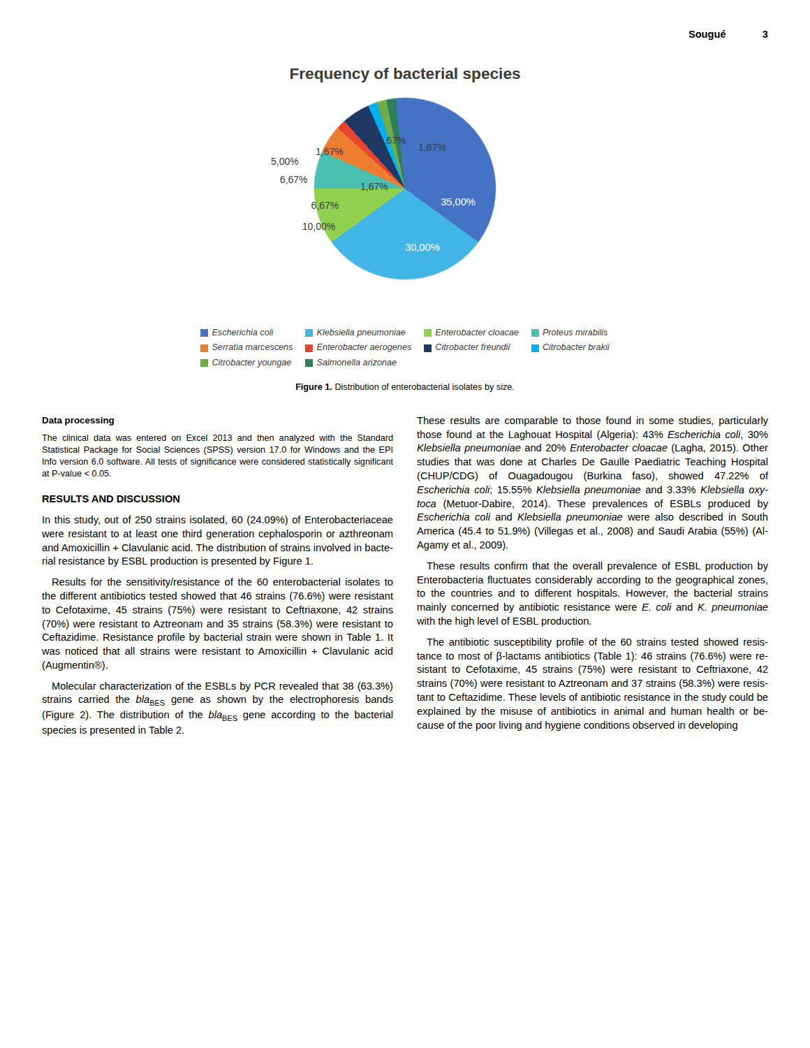Sougué 3
Frequency of bacterial species
35,00% 30,00% 10,00% 6,67% 6,67% 5,00% 1,67% 1,67% 1,67% 1,67%
Escherichia coli
Klebsiella pneumoniae
Enterobacter cloacae
Proteus mirabilis
Serratia marcescens
Enterobacter aerogenes
Citrobacter freundii
Citrobacter brakii
Citrobacter youngae
Salmonella arizonae
Figure 1. Distribution of enterobacterial isolates by size.
Data processing
The clinical data was entered on Excel 2013 and then analyzed with the Standard Statistical Package for Social Sciences (SPSS) version 17.0 for Windows and the EPI Info version 6.0 software. All tests of significance were considered statistically significant at P-value < 0.05.
RESULTS AND DISCUSSION
In this study, out of 250 strains isolated, 60 (24.09%) of Enterobacteriaceae were resistant to at least one third generation cephalosporin or azthreonam and Amoxicillin + Clavulanic acid. The distribution of strains involved in bacterial resistance by ESBL production is presented by Figure 1.
Results for the sensitivity/resistance of the 60 enterobacterial isolates to the different antibiotics tested showed that 46 strains (76.6%) were resistant to Cefotaxime, 45 strains (75%) were resistant to Ceftriaxone, 42 strains (70%) were resistant to Aztreonam and 35 strains (58.3%) were resistant to Ceftazidime. Resistance profile by bacterial strain were shown in Table 1. It was noticed that all strains were resistant to Amoxicillin + Clavulanic acid (Augmentin®).
Molecular characterization of the ESBLs by PCR revealed that 38 (63.3%) strains carried the blaBES gene as shown by the electrophoresis bands (Figure 2). The distribution of the blaBES gene according to the bacterial species is presented in Table 2.
These results are comparable to those found in some studies, particularly those found at the Laghouat Hospital (Algeria): 43% Escherichia coli, 30% Klebsiella pneumoniae and 20% Enterobacter cloacae (Lagha, 2015). Other studies that was done at Charles De Gaulle Paediatric Teaching Hospital (CHUP/CDG) of Ouagadougou (Burkina faso), showed 47.22% of Escherichia coli; 15.55% Klebsiella pneumoniae and 3.33% Klebsiella oxytoca (Metuor-Dabire, 2014). These prevalences of ESBLs produced by Escherichia coli and Klebsiella pneumoniae were also described in South America (45.4 to 51.9%) (Villegas et al., 2008) and Saudi Arabia (55%) (Al-Agamy et al., 2009).
These results confirm that the overall prevalence of ESBL production by Enterobacteria fluctuates considerably according to the geographical zones, to the countries and to different hospitals. However, the bacterial strains mainly concerned by antibiotic resistance were E. coli and K. pneumoniae with the high level of ESBL production.
The antibiotic susceptibility profile of the 60 strains tested showed resistance to most of β-lactams antibiotics (Table 1): 46 strains (76.6%) were resistant to Cefotaxime, 45 strains (75%) were resistant to Ceftriaxone, 42 strains (70%) were resistant to Aztreonam and 37 strains (58.3%) were resistant to Ceftazidime. These levels of antibiotic resistance in the study could be explained by the misuse of antibiotics in animal and human health or because of the poor living and hygiene conditions observed in developing